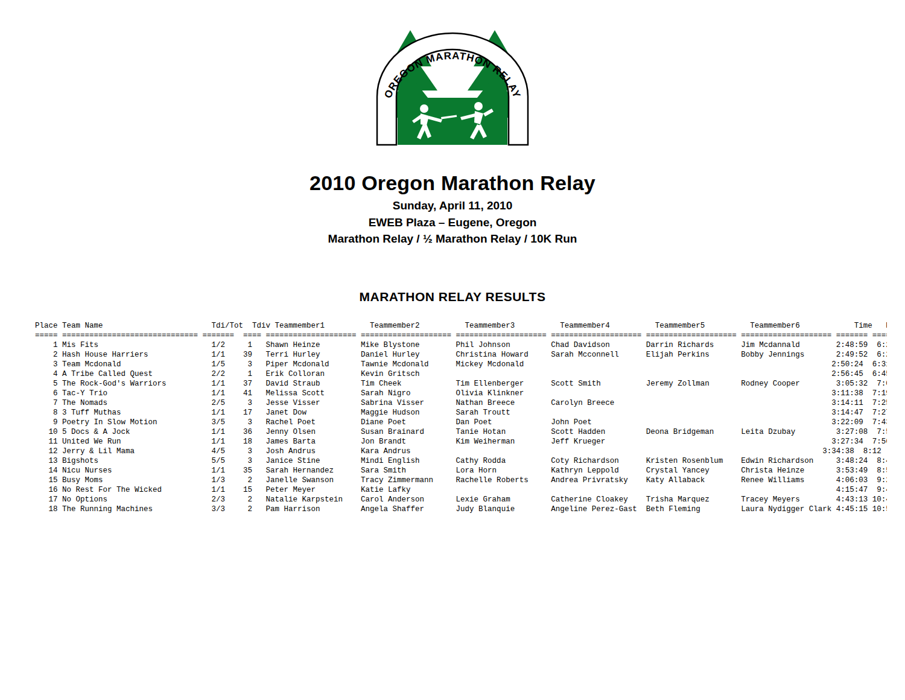OREGON MARATHON RELAY
2010 Oregon Marathon Relay
Sunday, April 11, 2010
EWEB Plaza – Eugene, Oregon
Marathon Relay / ½ Marathon Relay / 10K Run
MARATHON RELAY RESULTS
Place Team Name                        Tdi/Tot  Tdiv Teammember1          Teammember2          Teammember3          Teammember4          Teammember5          Teammember6            Time   Pace
===== ============================== =======  ==== ==================== ==================== ==================== ==================== ==================== ==================== ======= =====
    1 Mis Fits                         1/2     1   Shawn Heinze         Mike Blystone        Phil Johnson         Chad Davidson        Darrin Richards      Jim Mcdannald        2:48:59  6:27
    2 Hash House Harriers              1/1    39   Terri Hurley         Daniel Hurley        Christina Howard     Sarah Mcconnell      Elijah Perkins       Bobby Jennings       2:49:52  6:29
    3 Team Mcdonald                    1/5     3   Piper Mcdonald       Tawnie Mcdonald      Mickey Mcdonald                                                                    2:50:24  6:31
    4 A Tribe Called Quest             2/2     1   Erik Colloran        Kevin Gritsch                                                                                           2:56:45  6:45
    5 The Rock-God's Warriors          1/1    37   David Straub         Tim Cheek            Tim Ellenberger      Scott Smith          Jeremy Zollman       Rodney Cooper        3:05:32  7:05
    6 Tac-Y Trio                       1/1    41   Melissa Scott        Sarah Nigro          Olivia Klinkner                                                                    3:11:38  7:19
    7 The Nomads                       2/5     3   Jesse Visser         Sabrina Visser       Nathan Breece        Carolyn Breece                                                3:14:11  7:25
    8 3 Tuff Muthas                    1/1    17   Janet Dow            Maggie Hudson        Sarah Troutt                                                                       3:14:47  7:27
    9 Poetry In Slow Motion            3/5     3   Rachel Poet          Diane Poet           Dan Poet             John Poet                                                     3:22:09  7:43
   10 5 Docs & A Jock                  1/1    36   Jenny Olsen          Susan Brainard       Tanie Hotan          Scott Hadden         Deona Bridgeman      Leita Dzubay         3:27:08  7:55
   11 United We Run                    1/1    18   James Barta          Jon Brandt           Kim Weiherman        Jeff Krueger                                                  3:27:34  7:56
   12 Jerry & Lil Mama                 4/5     3   Josh Andrus          Kara Andrus                                                                                           3:34:38  8:12
   13 Bigshots                         5/5     3   Janice Stine         Mindi English        Cathy Rodda          Coty Richardson      Kristen Rosenblum    Edwin Richardson     3:48:24  8:44
   14 Nicu Nurses                      1/1    35   Sarah Hernandez      Sara Smith           Lora Horn            Kathryn Leppold      Crystal Yancey       Christa Heinze       3:53:49  8:56
   15 Busy Moms                        1/3     2   Janelle Swanson      Tracy Zimmermann     Rachelle Roberts     Andrea Privratsky    Katy Allaback        Renee Williams       4:06:03  9:24
   16 No Rest For The Wicked           1/1    15   Peter Meyer          Katie Lafky                                                                                              4:15:47  9:46
   17 No Options                       2/3     2   Natalie Karpstein    Carol Anderson       Lexie Graham         Catherine Cloakey    Trisha Marquez       Tracey Meyers        4:43:13 10:49
   18 The Running Machines             3/3     2   Pam Harrison         Angela Shaffer       Judy Blanquie        Angeline Perez-Gast  Beth Fleming         Laura Nydigger Clark 4:45:15 10:54